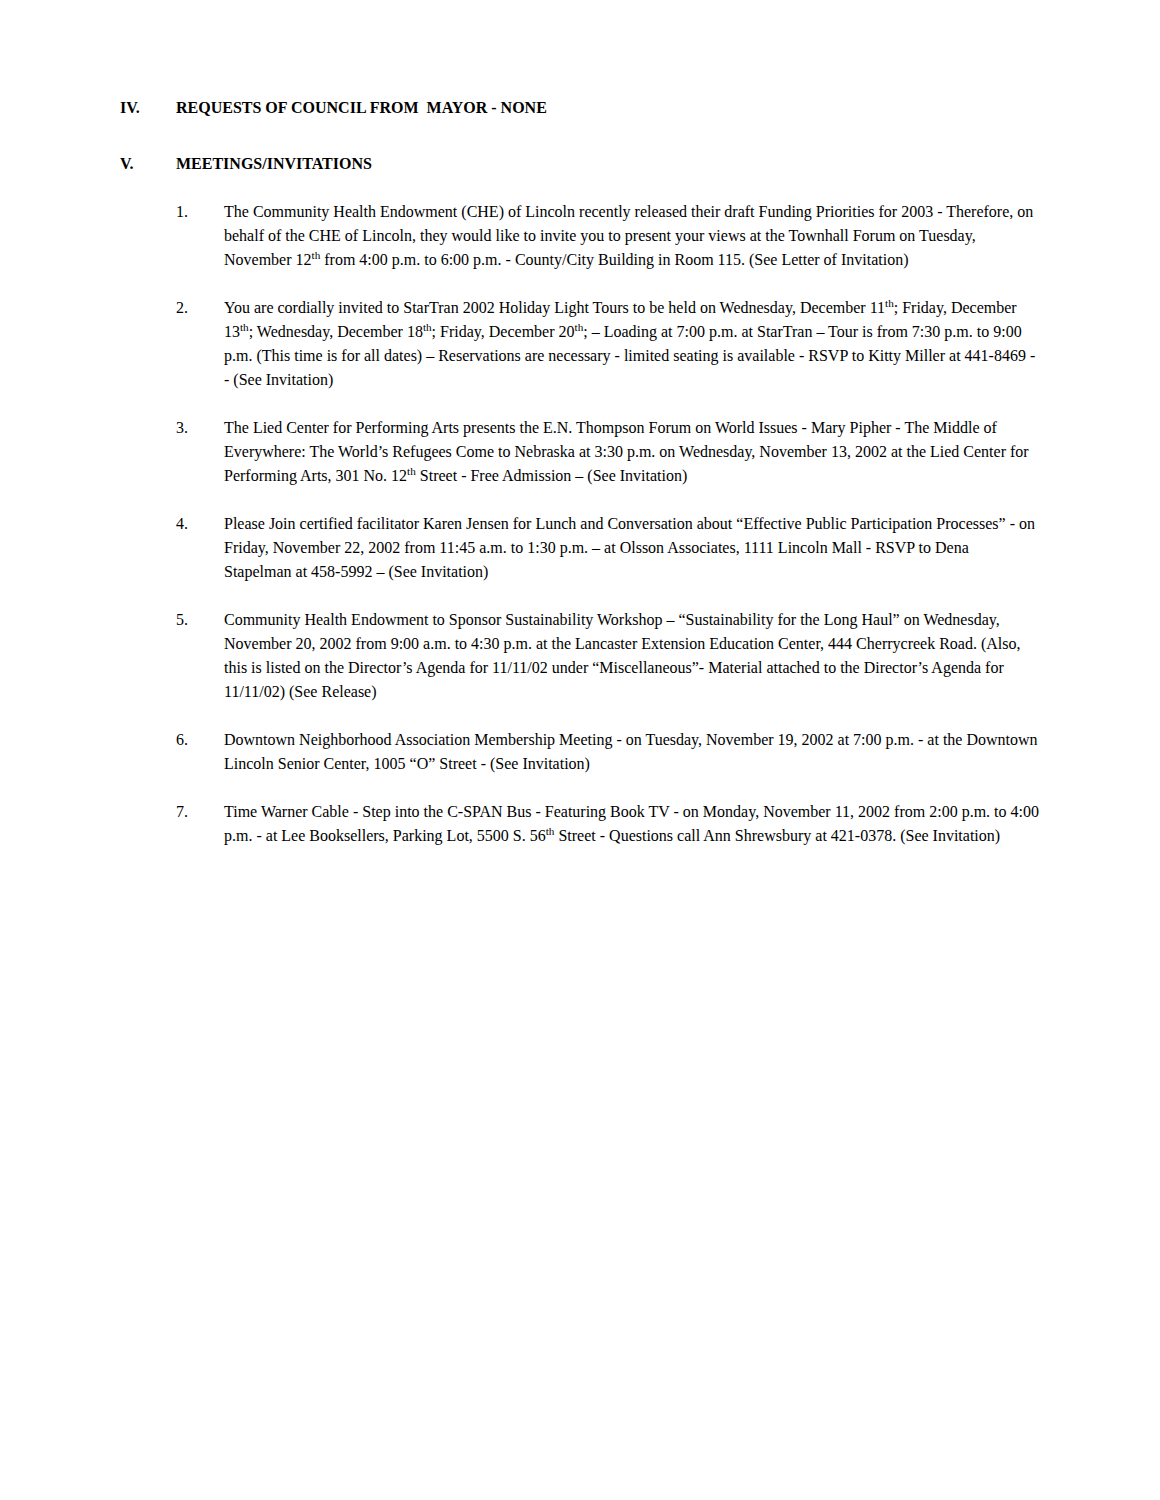IV. REQUESTS OF COUNCIL FROM MAYOR - NONE
V. MEETINGS/INVITATIONS
1. The Community Health Endowment (CHE) of Lincoln recently released their draft Funding Priorities for 2003 - Therefore, on behalf of the CHE of Lincoln, they would like to invite you to present your views at the Townhall Forum on Tuesday, November 12th from 4:00 p.m. to 6:00 p.m. - County/City Building in Room 115. (See Letter of Invitation)
2. You are cordially invited to StarTran 2002 Holiday Light Tours to be held on Wednesday, December 11th; Friday, December 13th; Wednesday, December 18th; Friday, December 20th; – Loading at 7:00 p.m. at StarTran – Tour is from 7:30 p.m. to 9:00 p.m. (This time is for all dates) – Reservations are necessary - limited seating is available - RSVP to Kitty Miller at 441-8469 -- (See Invitation)
3. The Lied Center for Performing Arts presents the E.N. Thompson Forum on World Issues - Mary Pipher - The Middle of Everywhere: The World’s Refugees Come to Nebraska at 3:30 p.m. on Wednesday, November 13, 2002 at the Lied Center for Performing Arts, 301 No. 12th Street - Free Admission – (See Invitation)
4. Please Join certified facilitator Karen Jensen for Lunch and Conversation about “Effective Public Participation Processes” - on Friday, November 22, 2002 from 11:45 a.m. to 1:30 p.m. – at Olsson Associates, 1111 Lincoln Mall - RSVP to Dena Stapelman at 458-5992 – (See Invitation)
5. Community Health Endowment to Sponsor Sustainability Workshop – “Sustainability for the Long Haul” on Wednesday, November 20, 2002 from 9:00 a.m. to 4:30 p.m. at the Lancaster Extension Education Center, 444 Cherrycreek Road. (Also, this is listed on the Director’s Agenda for 11/11/02 under “Miscellaneous”- Material attached to the Director’s Agenda for 11/11/02) (See Release)
6. Downtown Neighborhood Association Membership Meeting - on Tuesday, November 19, 2002 at 7:00 p.m. - at the Downtown Lincoln Senior Center, 1005 “O” Street - (See Invitation)
7. Time Warner Cable - Step into the C-SPAN Bus - Featuring Book TV - on Monday, November 11, 2002 from 2:00 p.m. to 4:00 p.m. - at Lee Booksellers, Parking Lot, 5500 S. 56th Street - Questions call Ann Shrewsbury at 421-0378. (See Invitation)